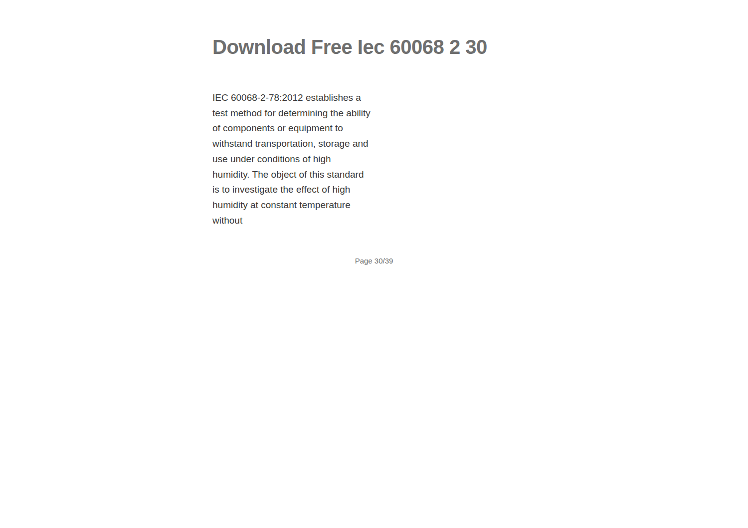Download Free Iec 60068 2 30
IEC 60068-2-78:2012 establishes a test method for determining the ability of components or equipment to withstand transportation, storage and use under conditions of high humidity. The object of this standard is to investigate the effect of high humidity at constant temperature without
Page 30/39